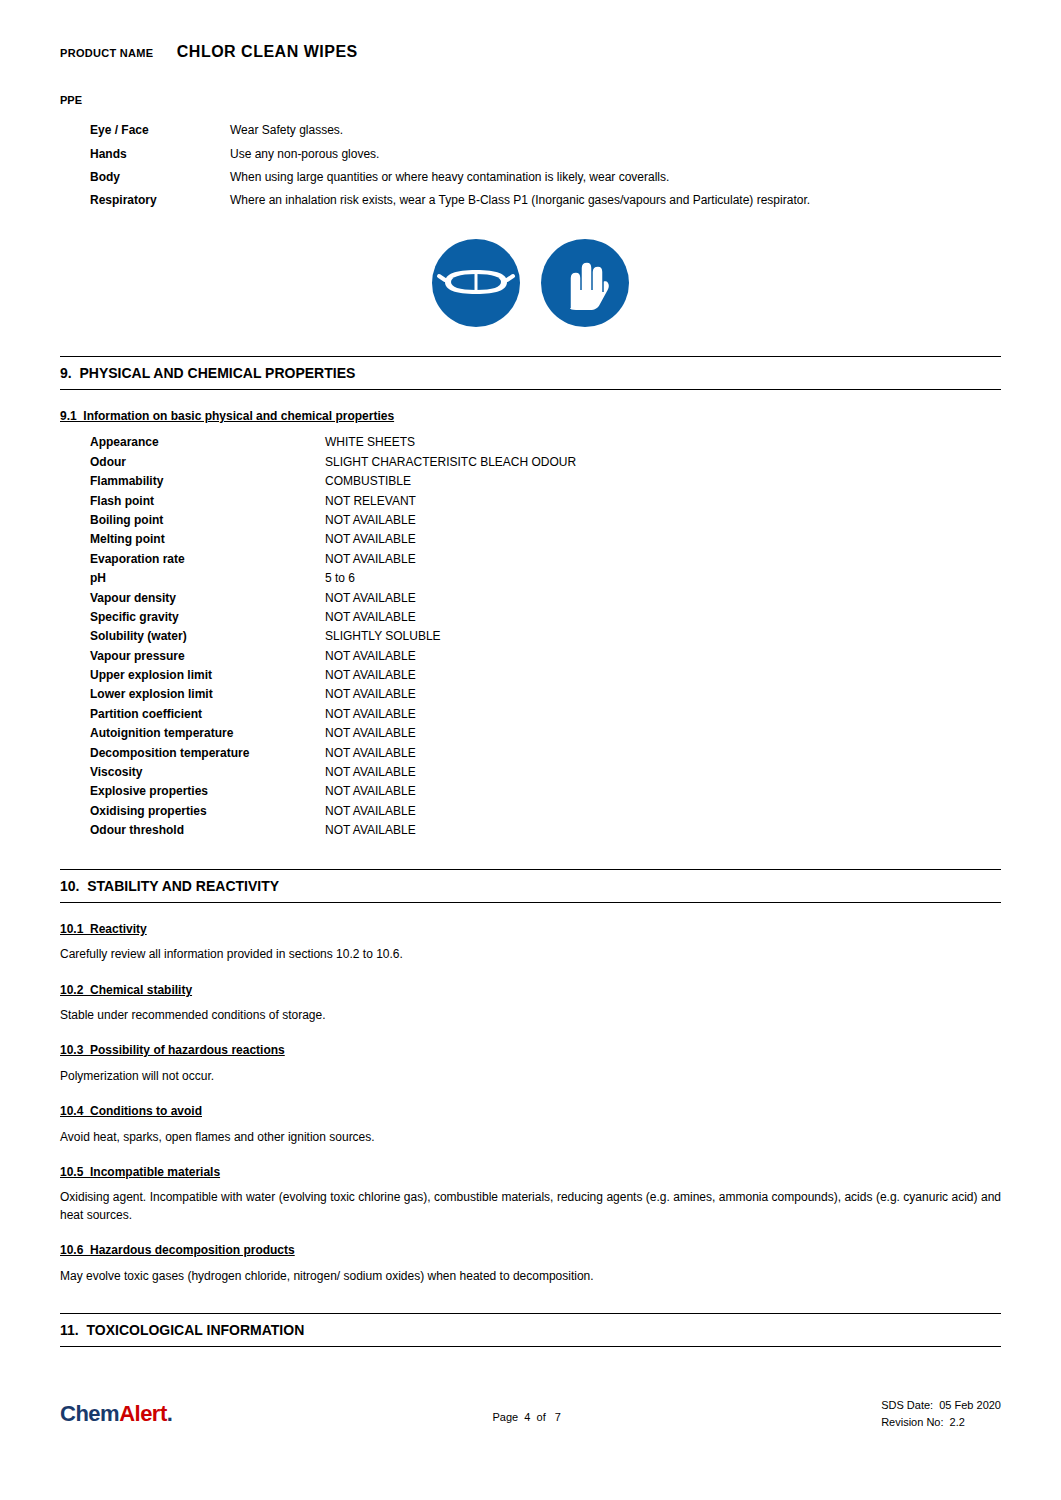PRODUCT NAME CHLOR CLEAN WIPES
PPE
| Eye / Face | Wear Safety glasses. |
| Hands | Use any non-porous gloves. |
| Body | When using large quantities or where heavy contamination is likely, wear coveralls. |
| Respiratory | Where an inhalation risk exists, wear a Type B-Class P1 (Inorganic gases/vapours and Particulate) respirator. |
9. PHYSICAL AND CHEMICAL PROPERTIES
9.1 Information on basic physical and chemical properties
| Appearance | WHITE SHEETS |
| Odour | SLIGHT CHARACTERISITC BLEACH ODOUR |
| Flammability | COMBUSTIBLE |
| Flash point | NOT RELEVANT |
| Boiling point | NOT AVAILABLE |
| Melting point | NOT AVAILABLE |
| Evaporation rate | NOT AVAILABLE |
| pH | 5 to 6 |
| Vapour density | NOT AVAILABLE |
| Specific gravity | NOT AVAILABLE |
| Solubility (water) | SLIGHTLY SOLUBLE |
| Vapour pressure | NOT AVAILABLE |
| Upper explosion limit | NOT AVAILABLE |
| Lower explosion limit | NOT AVAILABLE |
| Partition coefficient | NOT AVAILABLE |
| Autoignition temperature | NOT AVAILABLE |
| Decomposition temperature | NOT AVAILABLE |
| Viscosity | NOT AVAILABLE |
| Explosive properties | NOT AVAILABLE |
| Oxidising properties | NOT AVAILABLE |
| Odour threshold | NOT AVAILABLE |
10. STABILITY AND REACTIVITY
10.1 Reactivity
Carefully review all information provided in sections 10.2 to 10.6.
10.2 Chemical stability
Stable under recommended conditions of storage.
10.3 Possibility of hazardous reactions
Polymerization will not occur.
10.4 Conditions to avoid
Avoid heat, sparks, open flames and other ignition sources.
10.5 Incompatible materials
Oxidising agent. Incompatible with water (evolving toxic chlorine gas), combustible materials, reducing agents (e.g. amines, ammonia compounds), acids (e.g. cyanuric acid) and heat sources.
10.6 Hazardous decomposition products
May evolve toxic gases (hydrogen chloride, nitrogen/ sodium oxides) when heated to decomposition.
11. TOXICOLOGICAL INFORMATION
Chem Alert.
Page 4 of 7
SDS Date: 05 Feb 2020
Revision No: 2.2